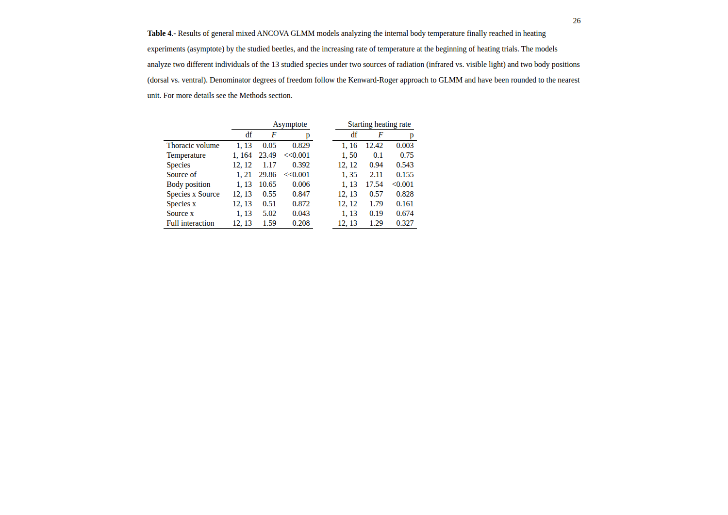26
Table 4.- Results of general mixed ANCOVA GLMM models analyzing the internal body temperature finally reached in heating experiments (asymptote) by the studied beetles, and the increasing rate of temperature at the beginning of heating trials. The models analyze two different individuals of the 13 studied species under two sources of radiation (infrared vs. visible light) and two body positions (dorsal vs. ventral). Denominator degrees of freedom follow the Kenward-Roger approach to GLMM and have been rounded to the nearest unit. For more details see the Methods section.
| | Asymptote | | Starting heating rate |
| | df | F | p | | df | F | p |
| Thoracic volume | 1, 13 | 0.05 | 0.829 | | 1, 16 | 12.42 | 0.003 |
| Temperature | 1, 164 | 23.49 | <<0.001 | | 1, 50 | 0.1 | 0.75 |
| Species | 12, 12 | 1.17 | 0.392 | | 12, 12 | 0.94 | 0.543 |
| Source of | 1, 21 | 29.86 | <<0.001 | | 1, 35 | 2.11 | 0.155 |
| Body position | 1, 13 | 10.65 | 0.006 | | 1, 13 | 17.54 | <0.001 |
| Species x Source | 12, 13 | 0.55 | 0.847 | | 12, 13 | 0.57 | 0.828 |
| Species x | 12, 13 | 0.51 | 0.872 | | 12, 12 | 1.79 | 0.161 |
| Source x | 1, 13 | 5.02 | 0.043 | | 1, 13 | 0.19 | 0.674 |
| Full interaction | 12, 13 | 1.59 | 0.208 | | 12, 13 | 1.29 | 0.327 |